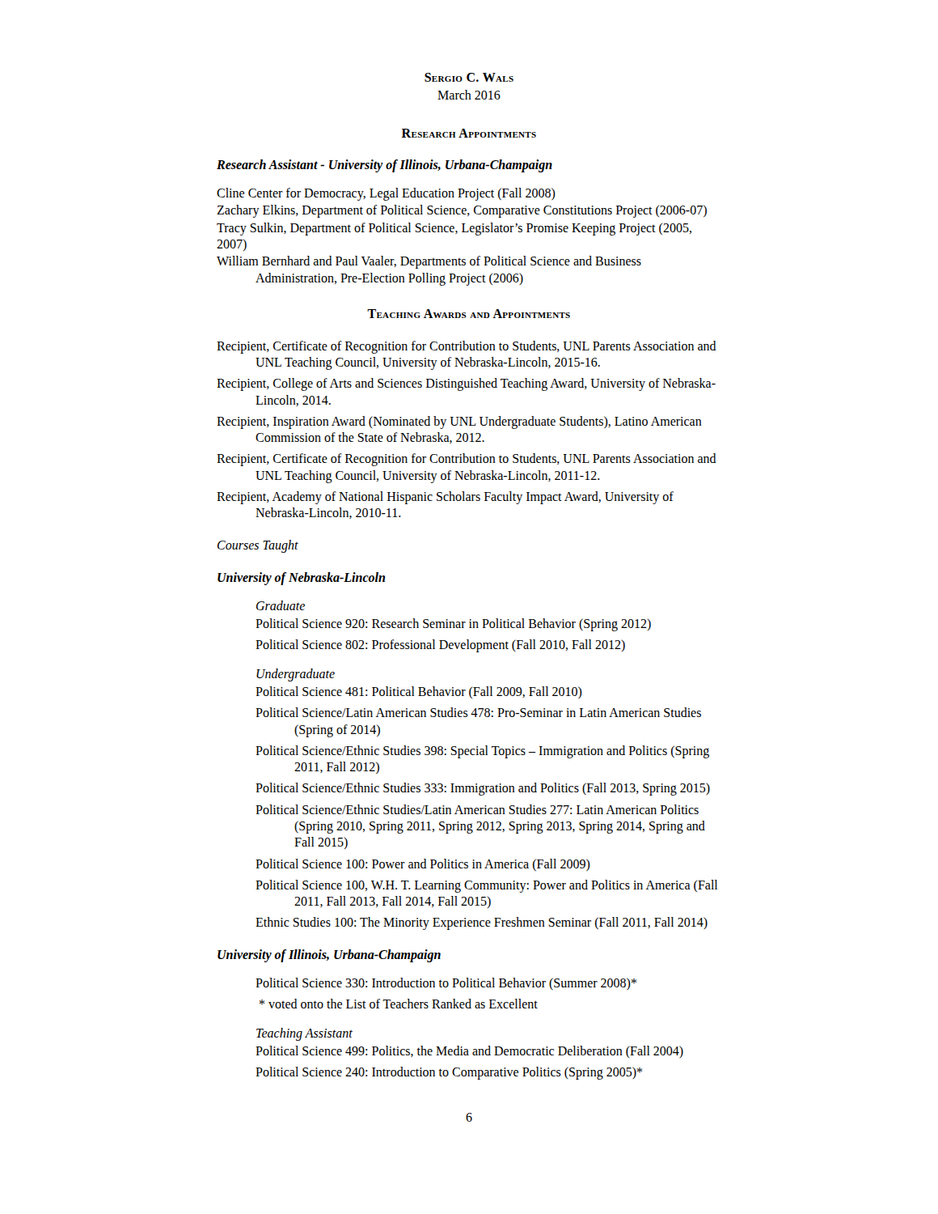Sergio C. Wals
March 2016
Research Appointments
Research Assistant - University of Illinois, Urbana-Champaign
Cline Center for Democracy, Legal Education Project (Fall 2008)
Zachary Elkins, Department of Political Science, Comparative Constitutions Project (2006-07)
Tracy Sulkin, Department of Political Science, Legislator’s Promise Keeping Project (2005, 2007)
William Bernhard and Paul Vaaler, Departments of Political Science and Business Administration, Pre-Election Polling Project (2006)
Teaching Awards and Appointments
Recipient, Certificate of Recognition for Contribution to Students, UNL Parents Association and UNL Teaching Council, University of Nebraska-Lincoln, 2015-16.
Recipient, College of Arts and Sciences Distinguished Teaching Award, University of Nebraska-Lincoln, 2014.
Recipient, Inspiration Award (Nominated by UNL Undergraduate Students), Latino American Commission of the State of Nebraska, 2012.
Recipient, Certificate of Recognition for Contribution to Students, UNL Parents Association and UNL Teaching Council, University of Nebraska-Lincoln, 2011-12.
Recipient, Academy of National Hispanic Scholars Faculty Impact Award, University of Nebraska-Lincoln, 2010-11.
Courses Taught
University of Nebraska-Lincoln
Graduate
Political Science 920: Research Seminar in Political Behavior (Spring 2012)
Political Science 802: Professional Development (Fall 2010, Fall 2012)
Undergraduate
Political Science 481: Political Behavior (Fall 2009, Fall 2010)
Political Science/Latin American Studies 478: Pro-Seminar in Latin American Studies (Spring of 2014)
Political Science/Ethnic Studies 398: Special Topics – Immigration and Politics (Spring 2011, Fall 2012)
Political Science/Ethnic Studies 333: Immigration and Politics (Fall 2013, Spring 2015)
Political Science/Ethnic Studies/Latin American Studies 277: Latin American Politics (Spring 2010, Spring 2011, Spring 2012, Spring 2013, Spring 2014, Spring and Fall 2015)
Political Science 100: Power and Politics in America (Fall 2009)
Political Science 100, W.H. T. Learning Community: Power and Politics in America (Fall 2011, Fall 2013, Fall 2014, Fall 2015)
Ethnic Studies 100: The Minority Experience Freshmen Seminar (Fall 2011, Fall 2014)
University of Illinois, Urbana-Champaign
Political Science 330: Introduction to Political Behavior (Summer 2008)*
* voted onto the List of Teachers Ranked as Excellent
Teaching Assistant
Political Science 499: Politics, the Media and Democratic Deliberation (Fall 2004)
Political Science 240: Introduction to Comparative Politics (Spring 2005)*
6